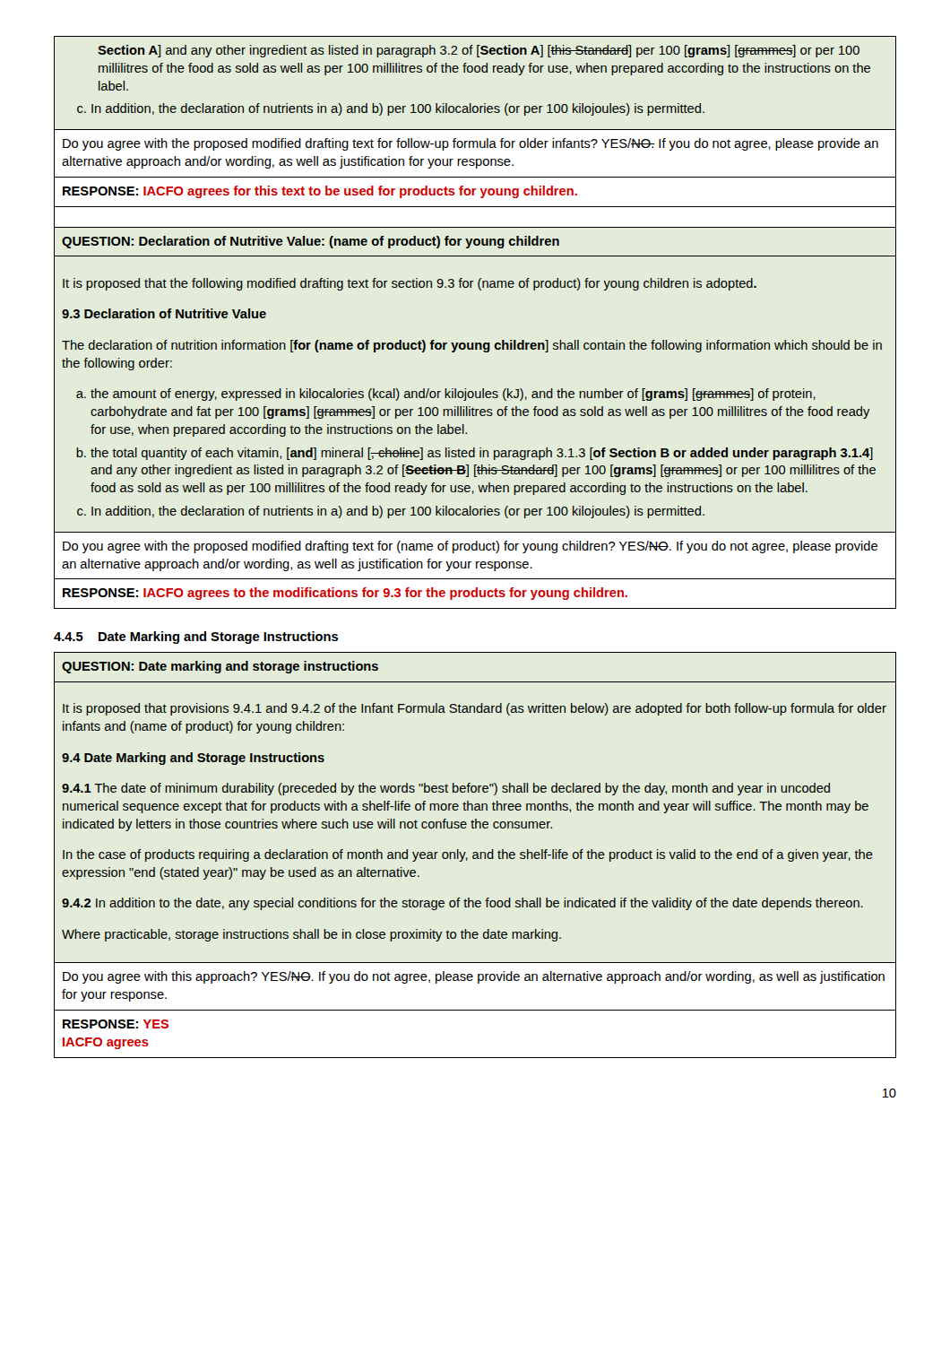| Section A ] and any other ingredient as listed in paragraph 3.2 of [ Section A ] [ this Standard ] per 100 [ grams ] [ grammes ] or per 100 millilitres of the food as sold as well as per 100 millilitres of the food ready for use, when prepared according to the instructions on the label. In addition, the declaration of nutrients in a) and b) per 100 kilocalories (or per 100 kilojoules) is permitted. |
| Do you agree with the proposed modified drafting text for follow-up formula for older infants? YES/ NO. If you do not agree, please provide an alternative approach and/or wording, as well as justification for your response. |
| RESPONSE: IACFO agrees for this text to be used for products for young children. |
| QUESTION: Declaration of Nutritive Value: (name of product) for young children |
| It is proposed that the following modified drafting text for section 9.3 for (name of product) for young children is adopted . 9.3 Declaration of Nutritive Value The declaration of nutrition information [ for (name of product) for young children ] shall contain the following information which should be in the following order: the amount of energy, expressed in kilocalories (kcal) and/or kilojoules (kJ), and the number of [ grams ] [ grammes ] of protein, carbohydrate and fat per 100 [ grams ] [ grammes ] or per 100 millilitres of the food as sold as well as per 100 millilitres of the food ready for use, when prepared according to the instructions on the label. the total quantity of each vitamin, [ and ] mineral [ , choline ] as listed in paragraph 3.1.3 [ of Section B or added under paragraph 3.1.4 ] and any other ingredient as listed in paragraph 3.2 of [ Section B ] [ this Standard ] per 100 [ grams ] [ grammes ] or per 100 millilitres of the food as sold as well as per 100 millilitres of the food ready for use, when prepared according to the instructions on the label. In addition, the declaration of nutrients in a) and b) per 100 kilocalories (or per 100 kilojoules) is permitted. |
| Do you agree with the proposed modified drafting text for (name of product) for young children? YES/ NO . If you do not agree, please provide an alternative approach and/or wording, as well as justification for your response. |
| RESPONSE: IACFO agrees to the modifications for 9.3 for the products for young children. |
4.4.5 Date Marking and Storage Instructions
| QUESTION: Date marking and storage instructions |
| It is proposed that provisions 9.4.1 and 9.4.2 of the Infant Formula Standard (as written below) are adopted for both follow-up formula for older infants and (name of product) for young children: 9.4 Date Marking and Storage Instructions 9.4.1 The date of minimum durability (preceded by the words "best before") shall be declared by the day, month and year in uncoded numerical sequence except that for products with a shelf-life of more than three months, the month and year will suffice. The month may be indicated by letters in those countries where such use will not confuse the consumer. In the case of products requiring a declaration of month and year only, and the shelf-life of the product is valid to the end of a given year, the expression "end (stated year)" may be used as an alternative. 9.4.2 In addition to the date, any special conditions for the storage of the food shall be indicated if the validity of the date depends thereon. Where practicable, storage instructions shall be in close proximity to the date marking. |
| Do you agree with this approach? YES/ NO . If you do not agree, please provide an alternative approach and/or wording, as well as justification for your response. |
| RESPONSE: YES IACFO agrees |
10